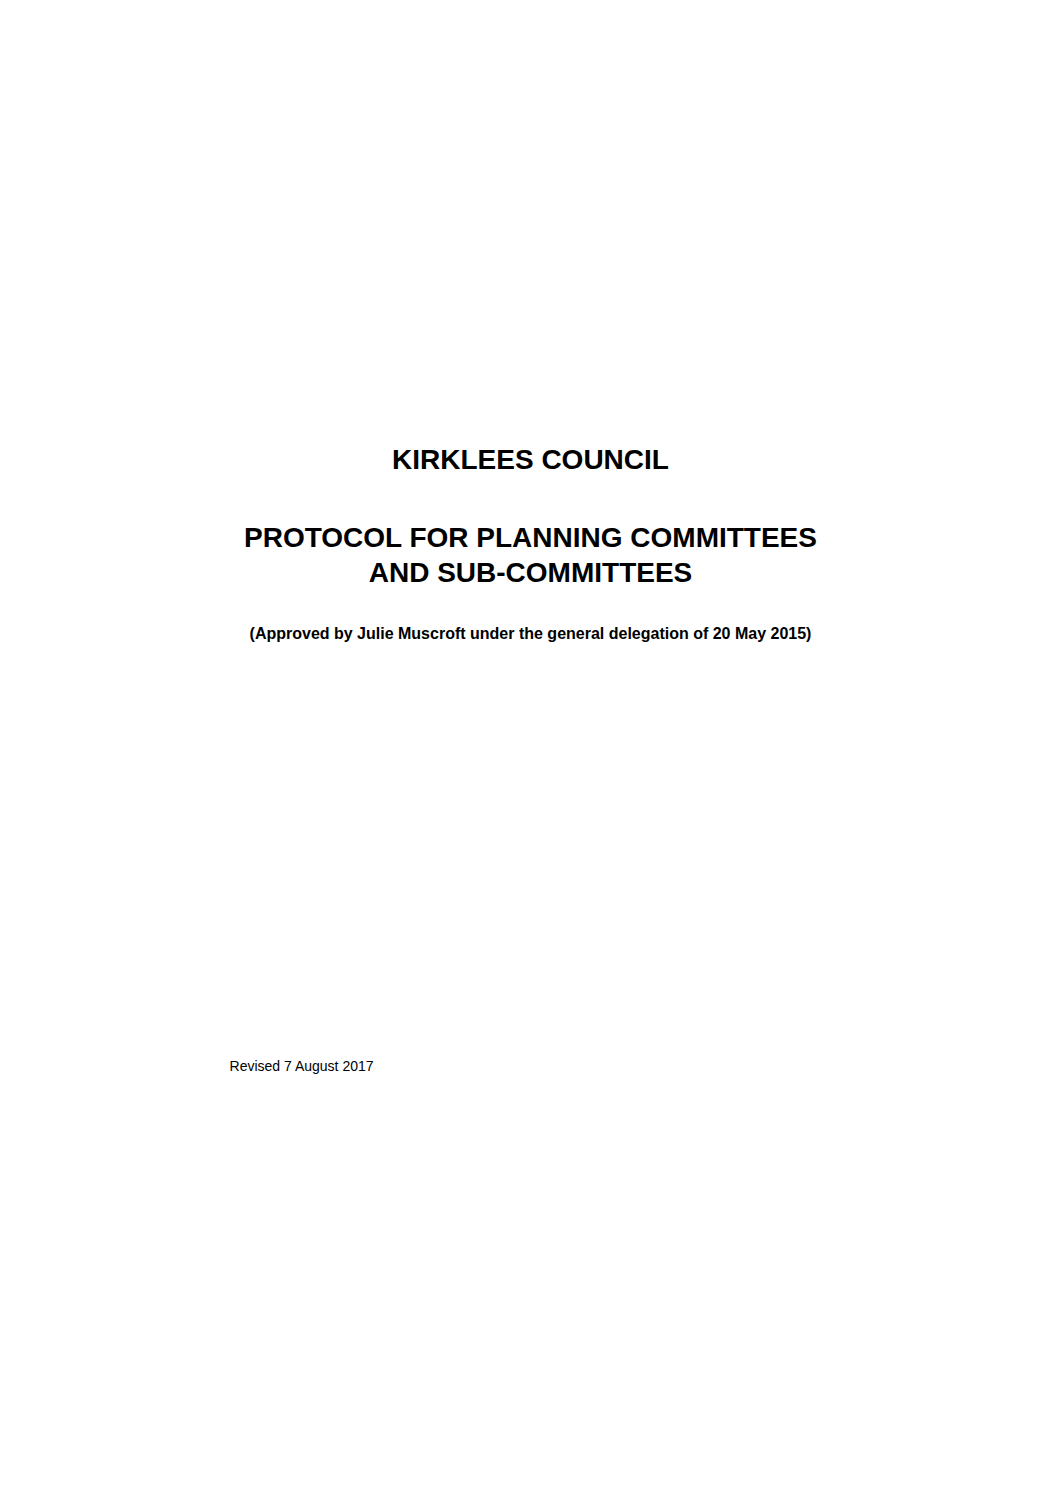KIRKLEES COUNCIL
PROTOCOL FOR PLANNING COMMITTEES
AND SUB-COMMITTEES
(Approved by Julie Muscroft under the general delegation of 20 May 2015)
Revised 7 August 2017